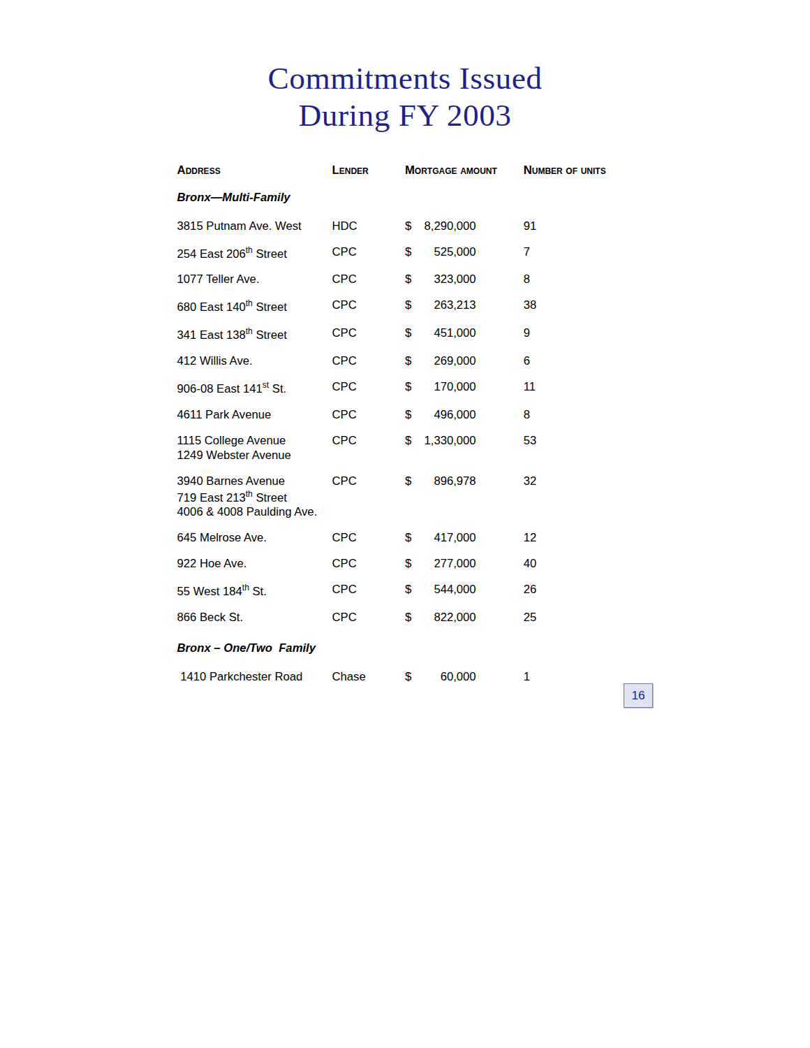Commitments Issued
During FY 2003
| Address | Lender | Mortgage Amount | Number of Units |
| --- | --- | --- | --- |
| Bronx—Multi-Family |
| 3815 Putnam Ave. West | HDC | $ 8,290,000 | 91 |
| 254 East 206 th Street | CPC | $ 525,000 | 7 |
| 1077 Teller Ave. | CPC | $ 323,000 | 8 |
| 680 East 140 th Street | CPC | $ 263,213 | 38 |
| 341 East 138 th Street | CPC | $ 451,000 | 9 |
| 412 Willis Ave. | CPC | $ 269,000 | 6 |
| 906-08 East 141 st St. | CPC | $ 170,000 | 11 |
| 4611 Park Avenue | CPC | $ 496,000 | 8 |
| 1115 College Avenue 1249 Webster Avenue | CPC | $ 1,330,000 | 53 |
| 3940 Barnes Avenue 719 East 213 th Street 4006 & 4008 Paulding Ave. | CPC | $ 896,978 | 32 |
| 645 Melrose Ave. | CPC | $ 417,000 | 12 |
| 922 Hoe Ave. | CPC | $ 277,000 | 40 |
| 55 West 184 th St. | CPC | $ 544,000 | 26 |
| 866 Beck St. | CPC | $ 822,000 | 25 |
| Bronx – One/Two Family |
| 1410 Parkchester Road | Chase | $ 60,000 | 1 |
16